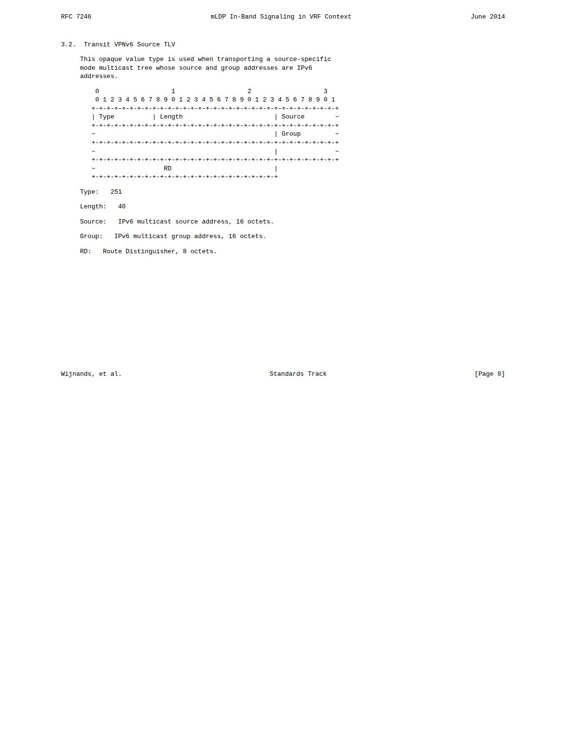RFC 7246 mLDP In-Band Signaling in VRF Context June 2014
3.2. Transit VPNv6 Source TLV
This opaque value type is used when transporting a source-specific
mode multicast tree whose source and group addresses are IPv6
addresses.
    0                   1                   2                   3
    0 1 2 3 4 5 6 7 8 9 0 1 2 3 4 5 6 7 8 9 0 1 2 3 4 5 6 7 8 9 0 1
   +-+-+-+-+-+-+-+-+-+-+-+-+-+-+-+-+-+-+-+-+-+-+-+-+-+-+-+-+-+-+-+-+
   | Type          | Length                        | Source        ~
   +-+-+-+-+-+-+-+-+-+-+-+-+-+-+-+-+-+-+-+-+-+-+-+-+-+-+-+-+-+-+-+-+
   ~                                               | Group         ~
   +-+-+-+-+-+-+-+-+-+-+-+-+-+-+-+-+-+-+-+-+-+-+-+-+-+-+-+-+-+-+-+-+
   ~                                               |               ~
   +-+-+-+-+-+-+-+-+-+-+-+-+-+-+-+-+-+-+-+-+-+-+-+-+-+-+-+-+-+-+-+-+
   ~                  RD                           |
   +-+-+-+-+-+-+-+-+-+-+-+-+-+-+-+-+-+-+-+-+-+-+-+-+
Type: 251
Length: 40
Source: IPv6 multicast source address, 16 octets.
Group: IPv6 multicast group address, 16 octets.
RD: Route Distinguisher, 8 octets.
Wijnands, et al. Standards Track [Page 8]